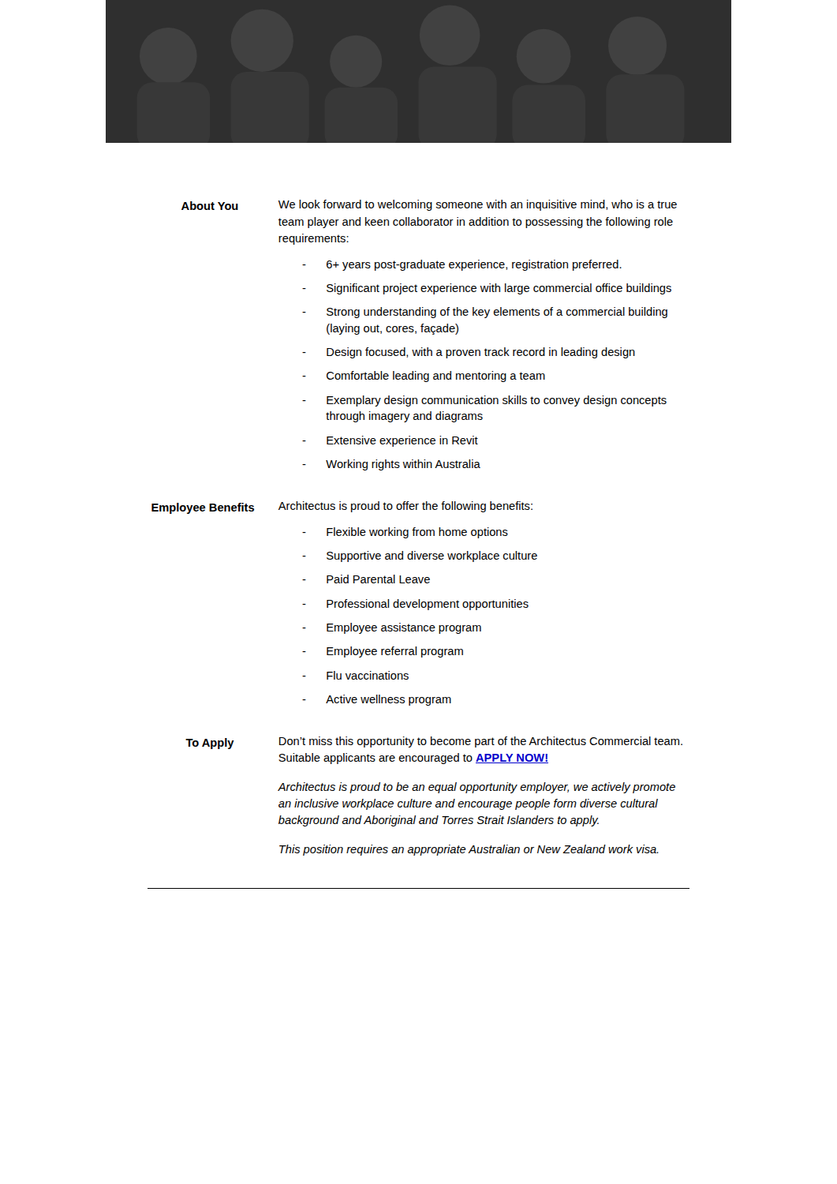About You
We look forward to welcoming someone with an inquisitive mind, who is a true team player and keen collaborator in addition to possessing the following role requirements:
6+ years post-graduate experience, registration preferred.
Significant project experience with large commercial office buildings
Strong understanding of the key elements of a commercial building (laying out, cores, façade)
Design focused, with a proven track record in leading design
Comfortable leading and mentoring a team
Exemplary design communication skills to convey design concepts through imagery and diagrams
Extensive experience in Revit
Working rights within Australia
Employee Benefits
Architectus is proud to offer the following benefits:
Flexible working from home options
Supportive and diverse workplace culture
Paid Parental Leave
Professional development opportunities
Employee assistance program
Employee referral program
Flu vaccinations
Active wellness program
To Apply
Don’t miss this opportunity to become part of the Architectus Commercial team.
Suitable applicants are encouraged to APPLY NOW!
Architectus is proud to be an equal opportunity employer, we actively promote an inclusive workplace culture and encourage people form diverse cultural background and Aboriginal and Torres Strait Islanders to apply.
This position requires an appropriate Australian or New Zealand work visa.